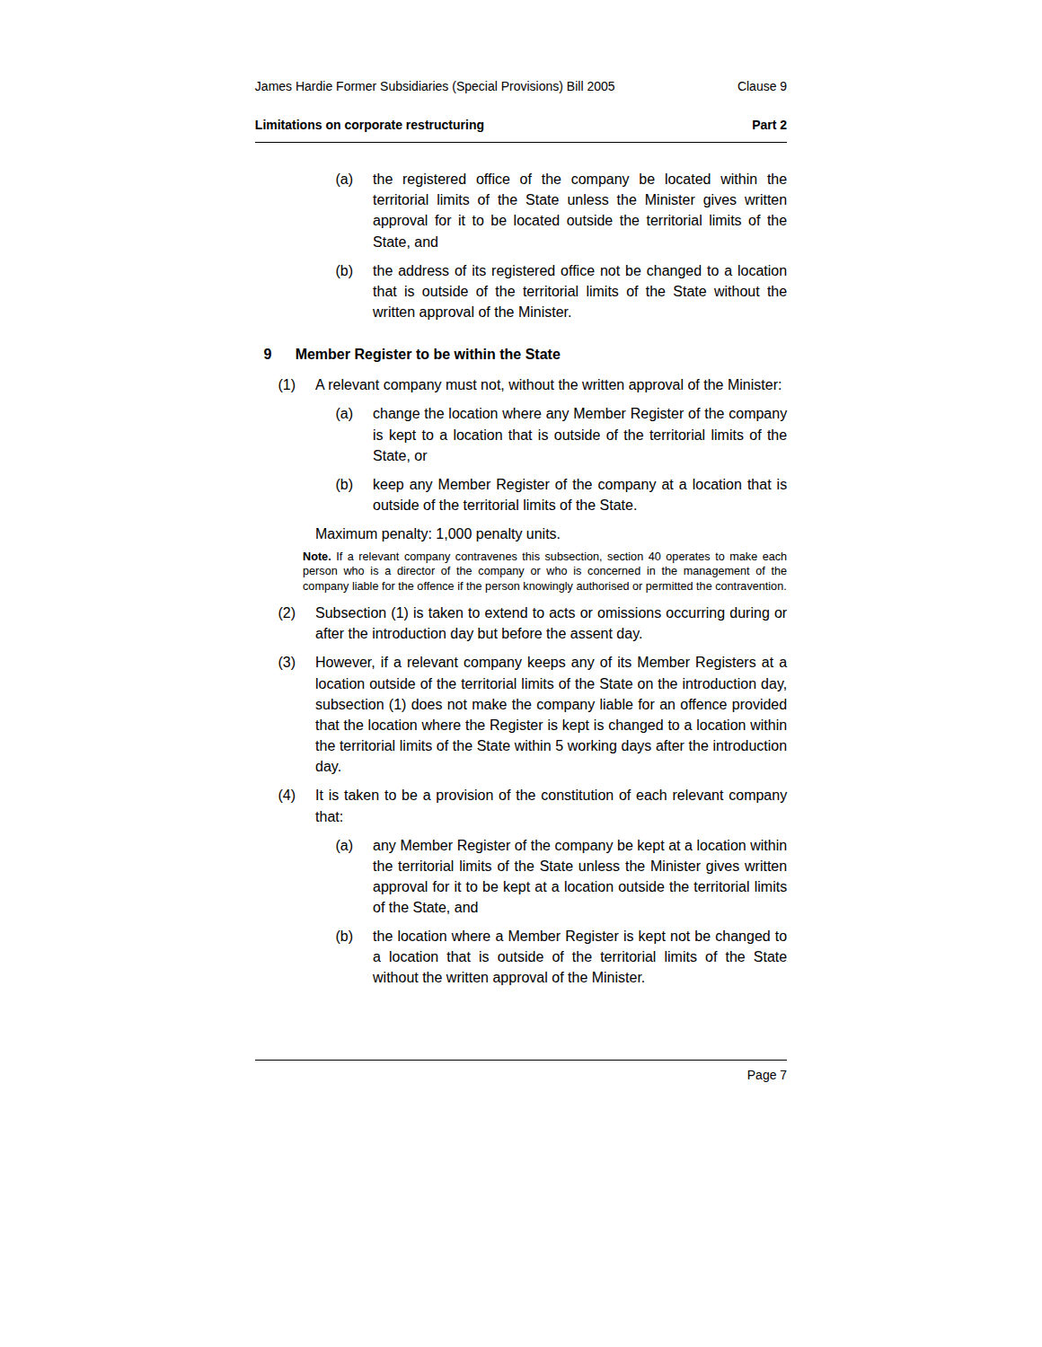James Hardie Former Subsidiaries (Special Provisions) Bill 2005
Limitations on corporate restructuring
Clause 9
Part 2
(a)
the registered office of the company be located within the territorial limits of the State unless the Minister gives written approval for it to be located outside the territorial limits of the State, and
(b)
the address of its registered office not be changed to a location that is outside of the territorial limits of the State without the written approval of the Minister.
9 Member Register to be within the State
(1)
A relevant company must not, without the written approval of the Minister:
(a)
change the location where any Member Register of the company is kept to a location that is outside of the territorial limits of the State, or
(b)
keep any Member Register of the company at a location that is outside of the territorial limits of the State.
Maximum penalty: 1,000 penalty units.
Note. If a relevant company contravenes this subsection, section 40 operates to make each person who is a director of the company or who is concerned in the management of the company liable for the offence if the person knowingly authorised or permitted the contravention.
(2)
Subsection (1) is taken to extend to acts or omissions occurring during or after the introduction day but before the assent day.
(3)
However, if a relevant company keeps any of its Member Registers at a location outside of the territorial limits of the State on the introduction day, subsection (1) does not make the company liable for an offence provided that the location where the Register is kept is changed to a location within the territorial limits of the State within 5 working days after the introduction day.
(4)
It is taken to be a provision of the constitution of each relevant company that:
(a)
any Member Register of the company be kept at a location within the territorial limits of the State unless the Minister gives written approval for it to be kept at a location outside the territorial limits of the State, and
(b)
the location where a Member Register is kept not be changed to a location that is outside of the territorial limits of the State without the written approval of the Minister.
Page 7